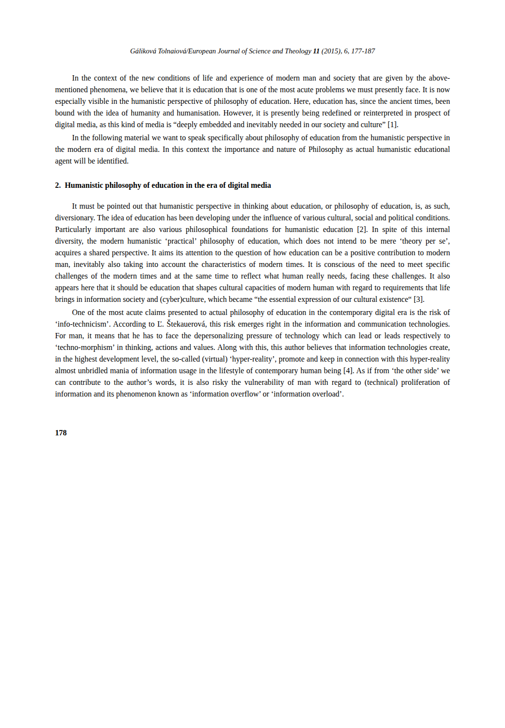Gáliková Tolnaiová/European Journal of Science and Theology 11 (2015), 6, 177-187
In the context of the new conditions of life and experience of modern man and society that are given by the above-mentioned phenomena, we believe that it is education that is one of the most acute problems we must presently face. It is now especially visible in the humanistic perspective of philosophy of education. Here, education has, since the ancient times, been bound with the idea of humanity and humanisation. However, it is presently being redefined or reinterpreted in prospect of digital media, as this kind of media is “deeply embedded and inevitably needed in our society and culture” [1].
In the following material we want to speak specifically about philosophy of education from the humanistic perspective in the modern era of digital media. In this context the importance and nature of Philosophy as actual humanistic educational agent will be identified.
2. Humanistic philosophy of education in the era of digital media
It must be pointed out that humanistic perspective in thinking about education, or philosophy of education, is, as such, diversionary. The idea of education has been developing under the influence of various cultural, social and political conditions. Particularly important are also various philosophical foundations for humanistic education [2]. In spite of this internal diversity, the modern humanistic ‘practical’ philosophy of education, which does not intend to be mere ‘theory per se’, acquires a shared perspective. It aims its attention to the question of how education can be a positive contribution to modern man, inevitably also taking into account the characteristics of modern times. It is conscious of the need to meet specific challenges of the modern times and at the same time to reflect what human really needs, facing these challenges. It also appears here that it should be education that shapes cultural capacities of modern human with regard to requirements that life brings in information society and (cyber)culture, which became “the essential expression of our cultural existence“ [3].
One of the most acute claims presented to actual philosophy of education in the contemporary digital era is the risk of ‘info-technicism’. According to Ľ. Štekauerová, this risk emerges right in the information and communication technologies. For man, it means that he has to face the depersonalizing pressure of technology which can lead or leads respectively to ‘techno-morphism’ in thinking, actions and values. Along with this, this author believes that information technologies create, in the highest development level, the so-called (virtual) ‘hyper-reality’, promote and keep in connection with this hyper-reality almost unbridled mania of information usage in the lifestyle of contemporary human being [4]. As if from ‘the other side’ we can contribute to the author’s words, it is also risky the vulnerability of man with regard to (technical) proliferation of information and its phenomenon known as ‘information overflow’ or ‘information overload’.
178